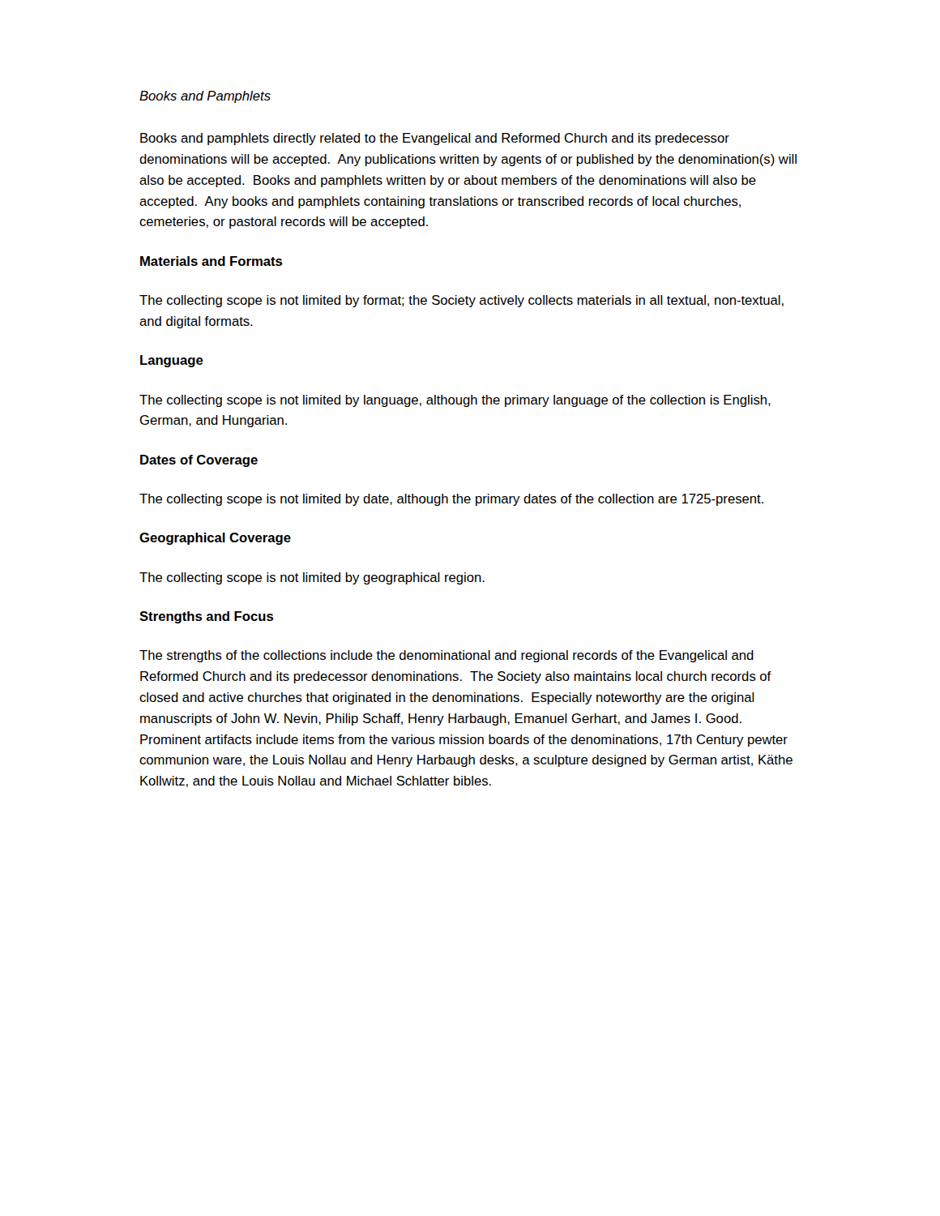Books and Pamphlets
Books and pamphlets directly related to the Evangelical and Reformed Church and its predecessor denominations will be accepted. Any publications written by agents of or published by the denomination(s) will also be accepted. Books and pamphlets written by or about members of the denominations will also be accepted. Any books and pamphlets containing translations or transcribed records of local churches, cemeteries, or pastoral records will be accepted.
Materials and Formats
The collecting scope is not limited by format; the Society actively collects materials in all textual, non-textual, and digital formats.
Language
The collecting scope is not limited by language, although the primary language of the collection is English, German, and Hungarian.
Dates of Coverage
The collecting scope is not limited by date, although the primary dates of the collection are 1725-present.
Geographical Coverage
The collecting scope is not limited by geographical region.
Strengths and Focus
The strengths of the collections include the denominational and regional records of the Evangelical and Reformed Church and its predecessor denominations. The Society also maintains local church records of closed and active churches that originated in the denominations. Especially noteworthy are the original manuscripts of John W. Nevin, Philip Schaff, Henry Harbaugh, Emanuel Gerhart, and James I. Good. Prominent artifacts include items from the various mission boards of the denominations, 17th Century pewter communion ware, the Louis Nollau and Henry Harbaugh desks, a sculpture designed by German artist, Käthe Kollwitz, and the Louis Nollau and Michael Schlatter bibles.